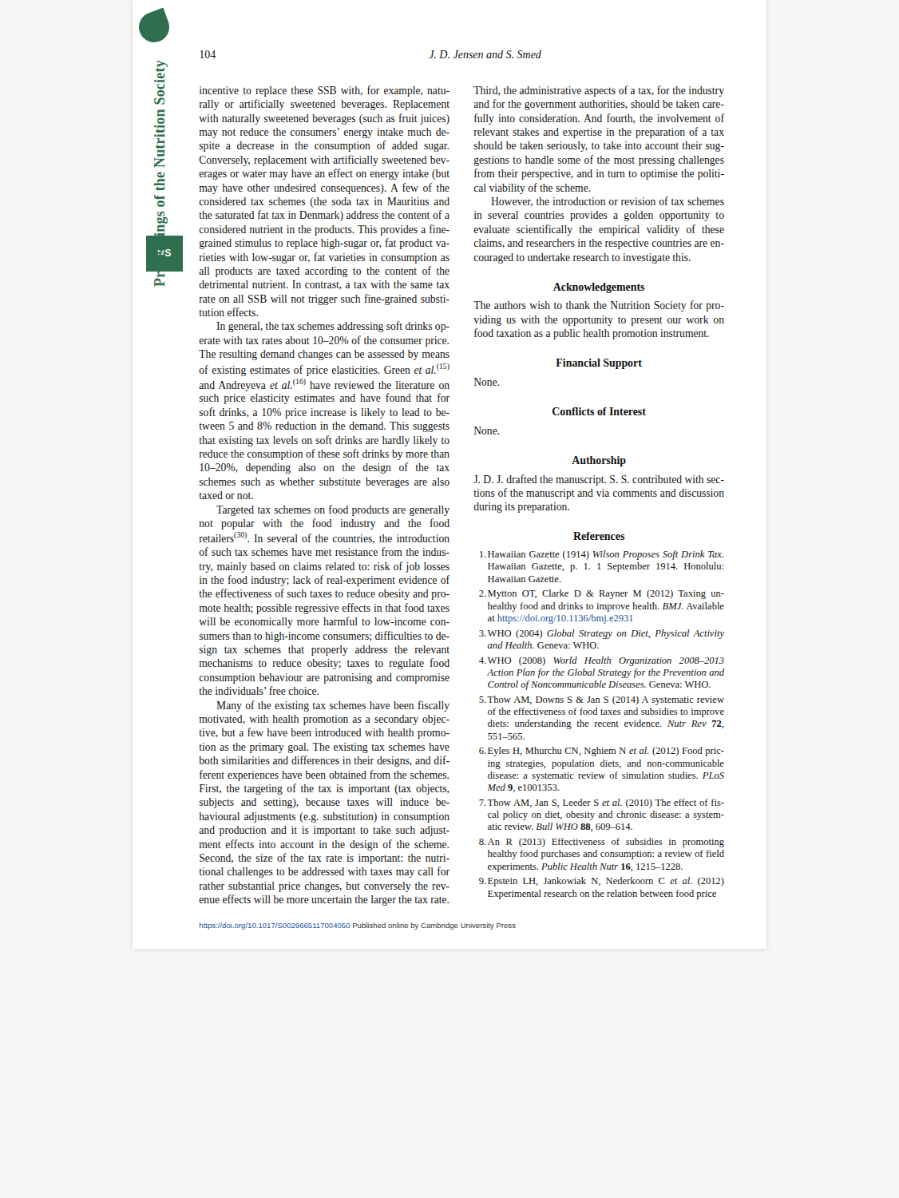NS
Proceedings of the Nutrition Society
104
J. D. Jensen and S. Smed
incentive to replace these SSB with, for example, naturally or artificially sweetened beverages. Replacement with naturally sweetened beverages (such as fruit juices) may not reduce the consumers’ energy intake much despite a decrease in the consumption of added sugar. Conversely, replacement with artificially sweetened beverages or water may have an effect on energy intake (but may have other undesired consequences). A few of the considered tax schemes (the soda tax in Mauritius and the saturated fat tax in Denmark) address the content of a considered nutrient in the products. This provides a fine-grained stimulus to replace high-sugar or, fat product varieties with low-sugar or, fat varieties in consumption as all products are taxed according to the content of the detrimental nutrient. In contrast, a tax with the same tax rate on all SSB will not trigger such fine-grained substitution effects.
In general, the tax schemes addressing soft drinks operate with tax rates about 10–20% of the consumer price. The resulting demand changes can be assessed by means of existing estimates of price elasticities. Green et al.(15) and Andreyeva et al.(16) have reviewed the literature on such price elasticity estimates and have found that for soft drinks, a 10% price increase is likely to lead to between 5 and 8% reduction in the demand. This suggests that existing tax levels on soft drinks are hardly likely to reduce the consumption of these soft drinks by more than 10–20%, depending also on the design of the tax schemes such as whether substitute beverages are also taxed or not.
Targeted tax schemes on food products are generally not popular with the food industry and the food retailers(30). In several of the countries, the introduction of such tax schemes have met resistance from the industry, mainly based on claims related to: risk of job losses in the food industry; lack of real-experiment evidence of the effectiveness of such taxes to reduce obesity and promote health; possible regressive effects in that food taxes will be economically more harmful to low-income consumers than to high-income consumers; difficulties to design tax schemes that properly address the relevant mechanisms to reduce obesity; taxes to regulate food consumption behaviour are patronising and compromise the individuals’ free choice.
Many of the existing tax schemes have been fiscally motivated, with health promotion as a secondary objective, but a few have been introduced with health promotion as the primary goal. The existing tax schemes have both similarities and differences in their designs, and different experiences have been obtained from the schemes. First, the targeting of the tax is important (tax objects, subjects and setting), because taxes will induce behavioural adjustments (e.g. substitution) in consumption and production and it is important to take such adjustment effects into account in the design of the scheme. Second, the size of the tax rate is important: the nutritional challenges to be addressed with taxes may call for rather substantial price changes, but conversely the revenue effects will be more uncertain the larger the tax rate. Third, the administrative aspects of a tax, for the industry and for the government authorities, should be taken carefully into consideration. And fourth, the involvement of relevant stakes and expertise in the preparation of a tax should be taken seriously, to take into account their suggestions to handle some of the most pressing challenges from their perspective, and in turn to optimise the political viability of the scheme.
However, the introduction or revision of tax schemes in several countries provides a golden opportunity to evaluate scientifically the empirical validity of these claims, and researchers in the respective countries are encouraged to undertake research to investigate this.
Acknowledgements
The authors wish to thank the Nutrition Society for providing us with the opportunity to present our work on food taxation as a public health promotion instrument.
Financial Support
None.
Conflicts of Interest
None.
Authorship
J. D. J. drafted the manuscript. S. S. contributed with sections of the manuscript and via comments and discussion during its preparation.
References
Hawaiian Gazette (1914) Wilson Proposes Soft Drink Tax. Hawaiian Gazette, p. 1. 1 September 1914. Honolulu: Hawaiian Gazette.
Mytton OT, Clarke D & Rayner M (2012) Taxing unhealthy food and drinks to improve health. BMJ. Available at https://doi.org/10.1136/bmj.e2931
WHO (2004) Global Strategy on Diet, Physical Activity and Health. Geneva: WHO.
WHO (2008) World Health Organization 2008–2013 Action Plan for the Global Strategy for the Prevention and Control of Noncommunicable Diseases. Geneva: WHO.
Thow AM, Downs S & Jan S (2014) A systematic review of the effectiveness of food taxes and subsidies to improve diets: understanding the recent evidence. Nutr Rev 72, 551–565.
Eyles H, Mhurchu CN, Nghiem N et al. (2012) Food pricing strategies, population diets, and non-communicable disease: a systematic review of simulation studies. PLoS Med 9, e1001353.
Thow AM, Jan S, Leeder S et al. (2010) The effect of fiscal policy on diet, obesity and chronic disease: a systematic review. Bull WHO 88, 609–614.
An R (2013) Effectiveness of subsidies in promoting healthy food purchases and consumption: a review of field experiments. Public Health Nutr 16, 1215–1228.
Epstein LH, Jankowiak N, Nederkoorn C et al. (2012) Experimental research on the relation between food price
https://doi.org/10.1017/S0029665117004050 Published online by Cambridge University Press